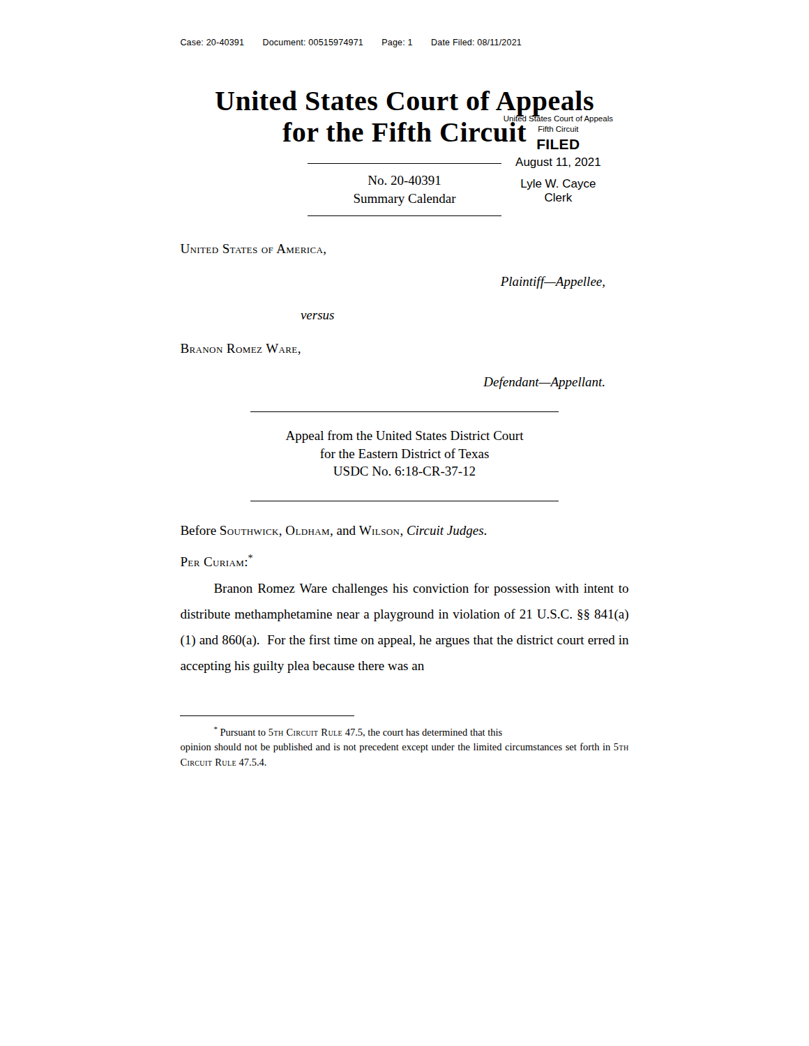Case: 20-40391 Document: 00515974971 Page: 1 Date Filed: 08/11/2021
United States Court of Appeals for the Fifth Circuit
United States Court of Appeals
Fifth Circuit
FILED
August 11, 2021
Lyle W. Cayce
Clerk
No. 20-40391
Summary Calendar
United States of America,
Plaintiff—Appellee,
versus
Branon Romez Ware,
Defendant—Appellant.
Appeal from the United States District Court
for the Eastern District of Texas
USDC No. 6:18-CR-37-12
Before Southwick, Oldham, and Wilson, Circuit Judges.
Per Curiam:*
Branon Romez Ware challenges his conviction for possession with intent to distribute methamphetamine near a playground in violation of 21 U.S.C. §§ 841(a)(1) and 860(a). For the first time on appeal, he argues that the district court erred in accepting his guilty plea because there was an
* Pursuant to 5th Circuit Rule 47.5, the court has determined that this opinion should not be published and is not precedent except under the limited circumstances set forth in 5th Circuit Rule 47.5.4.